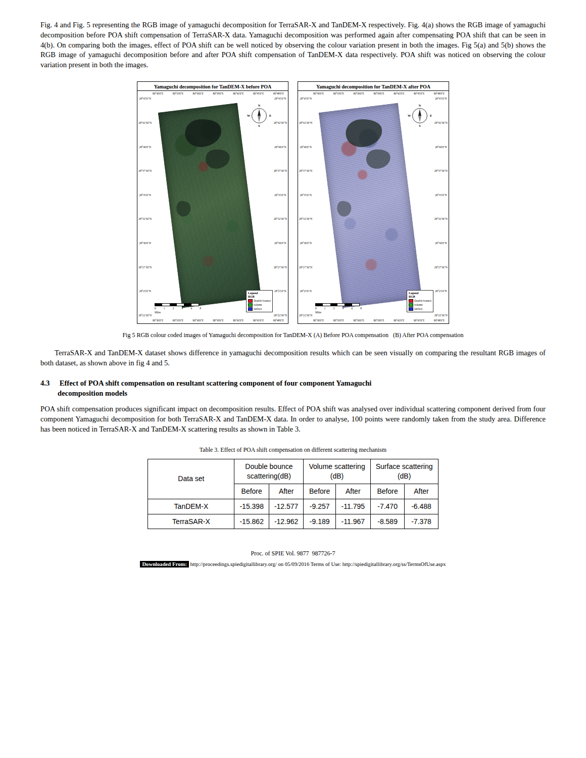Fig. 4 and Fig. 5 representing the RGB image of yamaguchi decomposition for TerraSAR-X and TanDEM-X respectively. Fig. 4(a) shows the RGB image of yamaguchi decomposition before POA shift compensation of TerraSAR-X data. Yamaguchi decomposition was performed again after compensating POA shift that can be seen in 4(b). On comparing both the images, effect of POA shift can be well noticed by observing the colour variation present in both the images. Fig 5(a) and 5(b) shows the RGB image of yamaguchi decomposition before and after POA shift compensation of TanDEM-X data respectively. POA shift was noticed on observing the colour variation present in both the images.
Yamaguchi decomposition for TanDEM-X before POA
80°30'0"E 80°33'0"E 80°36'0"E 80°39'0"E 80°42'0"E 80°45'0"E 80°48'0"E
28°45'0"N 28°42'30"N 28°40'0"N 28°37'30"N 28°35'0"N 28°32'30"N 28°30'0"N 28°27'30"N 28°25'0"N 28°22'30"N
28°45'0"N 28°42'30"N 28°40'0"N 28°37'30"N 28°35'0"N 28°32'30"N 28°30'0"N 28°27'30"N 28°25'0"N 28°22'30"N
N S W E
Legend
RGB
Double bounce
volume
surface
012468
Miles
80°30'0"E 80°33'0"E 80°36'0"E 80°39'0"E 80°42'0"E 80°45'0"E 80°48'0"E
Yamaguchi decomposition for TanDEM-X after POA
80°30'0"E 80°33'0"E 80°36'0"E 80°39'0"E 80°42'0"E 80°45'0"E 80°48'0"E
28°45'0"N 28°42'30"N 28°40'0"N 28°37'30"N 28°35'0"N 28°32'30"N 28°30'0"N 28°27'30"N 28°25'0"N 28°22'30"N
28°45'0"N 28°42'30"N 28°40'0"N 28°37'30"N 28°35'0"N 28°32'30"N 28°30'0"N 28°27'30"N 28°25'0"N 28°22'30"N
N S W E
Legend
RGB
Double bounce
volume
surface
012468
Miles
80°30'0"E 80°33'0"E 80°36'0"E 80°39'0"E 80°42'0"E 80°45'0"E 80°48'0"E
Fig 5 RGB colour coded images of Yamaguchi decomposition for TanDEM-X (A) Before POA compensation (B) After POA compensation
TerraSAR-X and TanDEM-X dataset shows difference in yamaguchi decomposition results which can be seen visually on comparing the resultant RGB images of both dataset, as shown above in fig 4 and 5.
4.3 Effect of POA shift compensation on resultant scattering component of four component Yamaguchi
decomposition models
POA shift compensation produces significant impact on decomposition results. Effect of POA shift was analysed over individual scattering component derived from four component Yamaguchi decomposition for both TerraSAR-X and TanDEM-X data. In order to analyse, 100 points were randomly taken from the study area. Difference has been noticed in TerraSAR-X and TanDEM-X scattering results as shown in Table 3.
Table 3. Effect of POA shift compensation on different scattering mechanism
| Data set | Double bounce scattering(dB) | Volume scattering (dB) | Surface scattering (dB) |
| --- | --- | --- | --- |
| Before | After | Before | After | Before | After |
| TanDEM-X | -15.398 | -12.577 | -9.257 | -11.795 | -7.470 | -6.488 |
| TerraSAR-X | -15.862 | -12.962 | -9.189 | -11.967 | -8.589 | -7.378 |
Proc. of SPIE Vol. 9877 987726-7
Downloaded From: http://proceedings.spiedigitallibrary.org/ on 05/09/2016 Terms of Use: http://spiedigitallibrary.org/ss/TermsOfUse.aspx